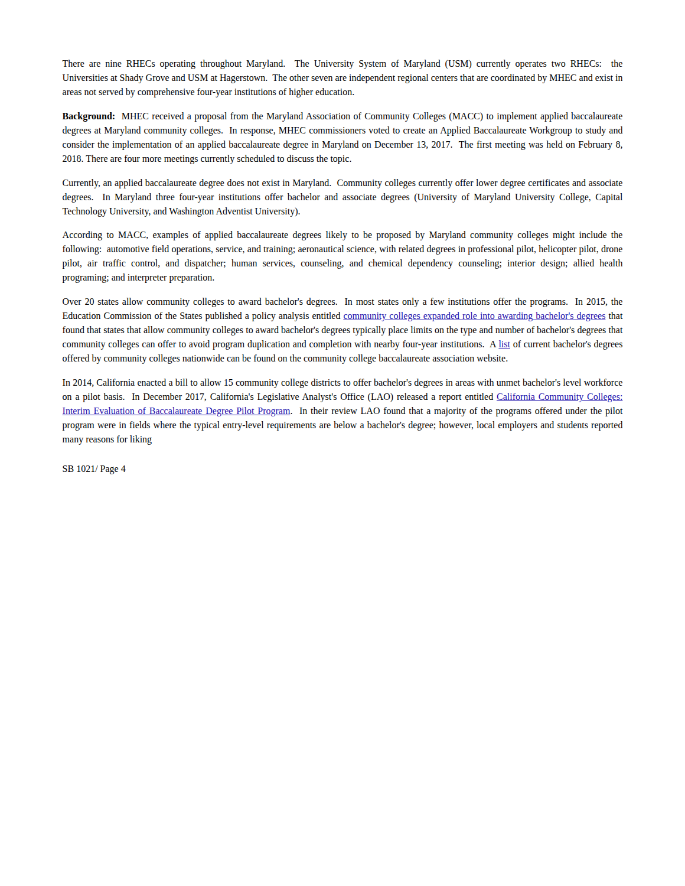There are nine RHECs operating throughout Maryland. The University System of Maryland (USM) currently operates two RHECs: the Universities at Shady Grove and USM at Hagerstown. The other seven are independent regional centers that are coordinated by MHEC and exist in areas not served by comprehensive four-year institutions of higher education.
Background: MHEC received a proposal from the Maryland Association of Community Colleges (MACC) to implement applied baccalaureate degrees at Maryland community colleges. In response, MHEC commissioners voted to create an Applied Baccalaureate Workgroup to study and consider the implementation of an applied baccalaureate degree in Maryland on December 13, 2017. The first meeting was held on February 8, 2018. There are four more meetings currently scheduled to discuss the topic.
Currently, an applied baccalaureate degree does not exist in Maryland. Community colleges currently offer lower degree certificates and associate degrees. In Maryland three four-year institutions offer bachelor and associate degrees (University of Maryland University College, Capital Technology University, and Washington Adventist University).
According to MACC, examples of applied baccalaureate degrees likely to be proposed by Maryland community colleges might include the following: automotive field operations, service, and training; aeronautical science, with related degrees in professional pilot, helicopter pilot, drone pilot, air traffic control, and dispatcher; human services, counseling, and chemical dependency counseling; interior design; allied health programing; and interpreter preparation.
Over 20 states allow community colleges to award bachelor's degrees. In most states only a few institutions offer the programs. In 2015, the Education Commission of the States published a policy analysis entitled community colleges expanded role into awarding bachelor's degrees that found that states that allow community colleges to award bachelor's degrees typically place limits on the type and number of bachelor's degrees that community colleges can offer to avoid program duplication and completion with nearby four-year institutions. A list of current bachelor's degrees offered by community colleges nationwide can be found on the community college baccalaureate association website.
In 2014, California enacted a bill to allow 15 community college districts to offer bachelor's degrees in areas with unmet bachelor's level workforce on a pilot basis. In December 2017, California's Legislative Analyst's Office (LAO) released a report entitled California Community Colleges: Interim Evaluation of Baccalaureate Degree Pilot Program. In their review LAO found that a majority of the programs offered under the pilot program were in fields where the typical entry-level requirements are below a bachelor's degree; however, local employers and students reported many reasons for liking
SB 1021/ Page 4